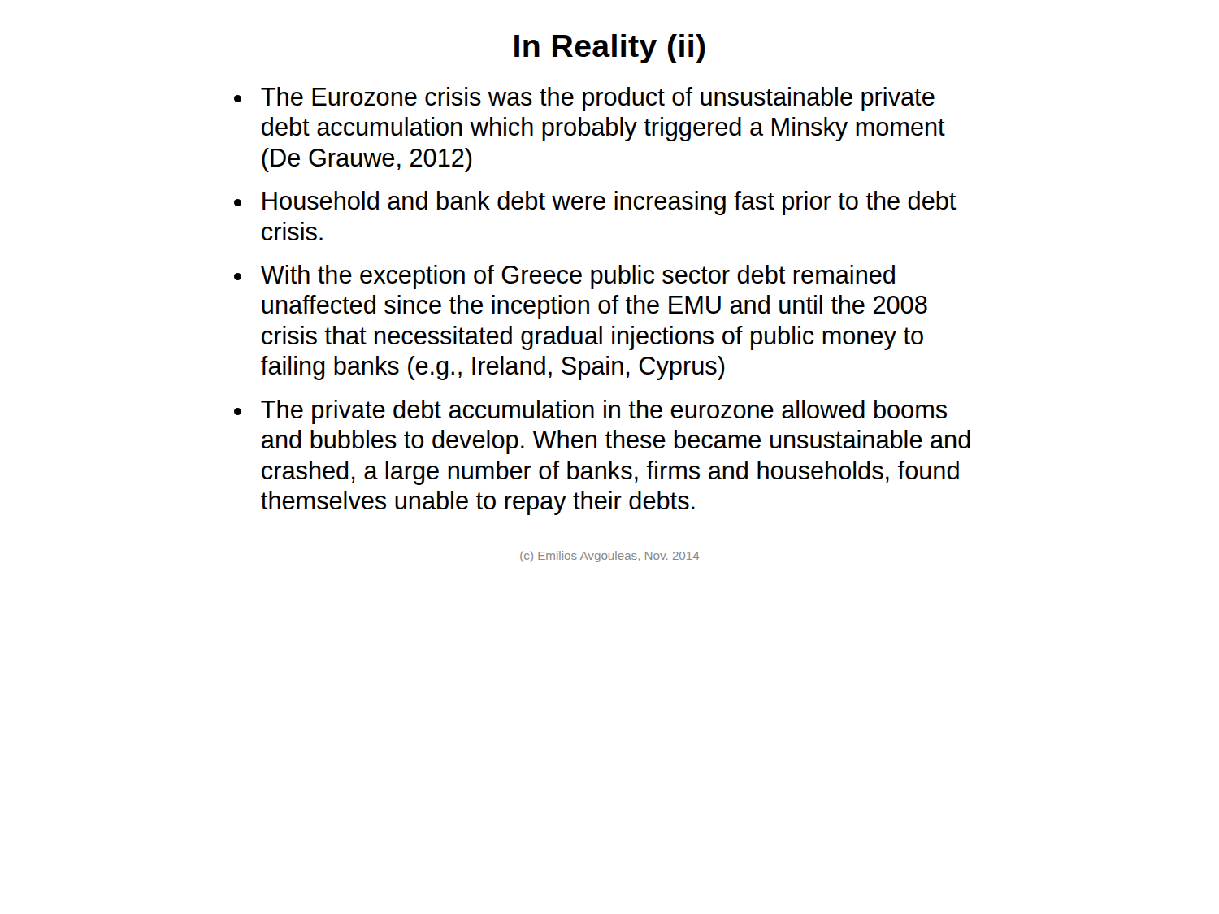In Reality (ii)
The Eurozone crisis was the product of unsustainable private debt accumulation which probably triggered a Minsky moment (De Grauwe, 2012)
Household and bank debt were increasing fast prior to the debt crisis.
With the exception of Greece public sector debt remained unaffected since the inception of the EMU and until the 2008 crisis that necessitated gradual injections of public money to failing banks (e.g., Ireland, Spain, Cyprus)
The private debt accumulation in the eurozone allowed booms and bubbles to develop. When these became unsustainable and crashed, a large number of banks, firms and households, found themselves unable to repay their debts.
(c) Emilios Avgouleas, Nov. 2014